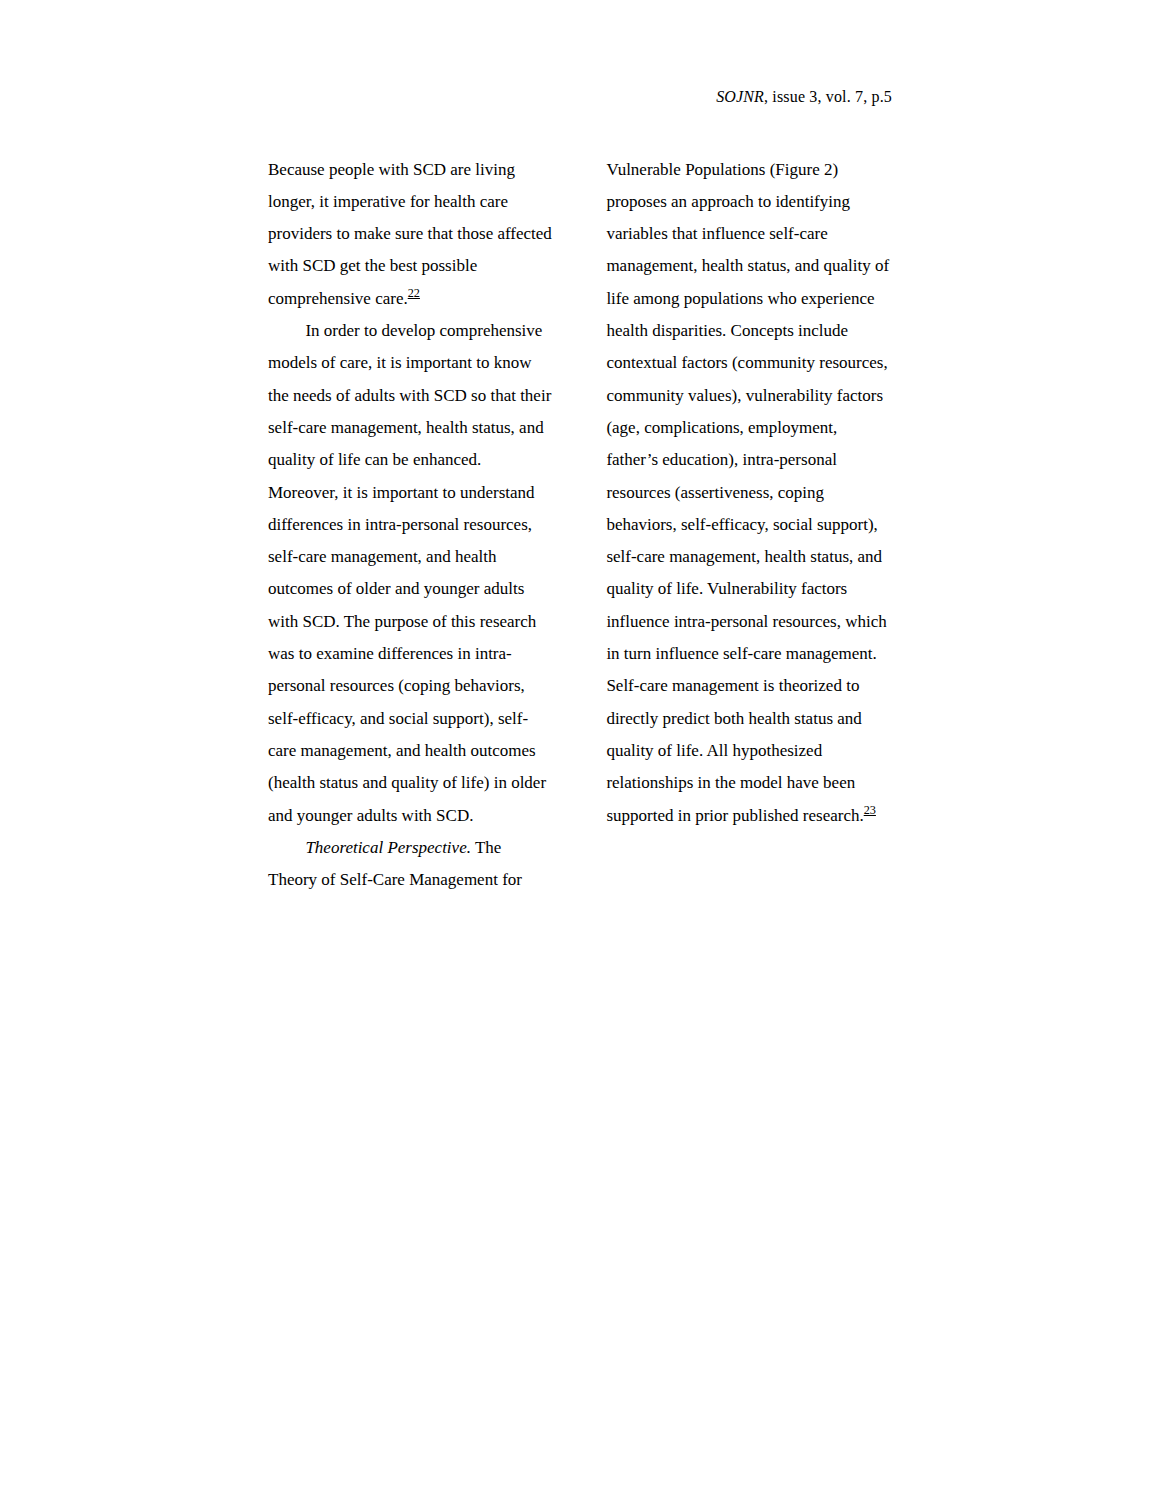SOJNR, issue 3, vol. 7, p.5
Because people with SCD are living longer, it imperative for health care providers to make sure that those affected with SCD get the best possible comprehensive care.22
In order to develop comprehensive models of care, it is important to know the needs of adults with SCD so that their self-care management, health status, and quality of life can be enhanced. Moreover, it is important to understand differences in intra-personal resources, self-care management, and health outcomes of older and younger adults with SCD. The purpose of this research was to examine differences in intra-personal resources (coping behaviors, self-efficacy, and social support), self-care management, and health outcomes (health status and quality of life) in older and younger adults with SCD.
Theoretical Perspective. The Theory of Self-Care Management for Vulnerable Populations (Figure 2) proposes an approach to identifying variables that influence self-care management, health status, and quality of life among populations who experience health disparities. Concepts include contextual factors (community resources, community values), vulnerability factors (age, complications, employment, father’s education), intra-personal resources (assertiveness, coping behaviors, self-efficacy, social support), self-care management, health status, and quality of life. Vulnerability factors influence intra-personal resources, which in turn influence self-care management. Self-care management is theorized to directly predict both health status and quality of life. All hypothesized relationships in the model have been supported in prior published research.23